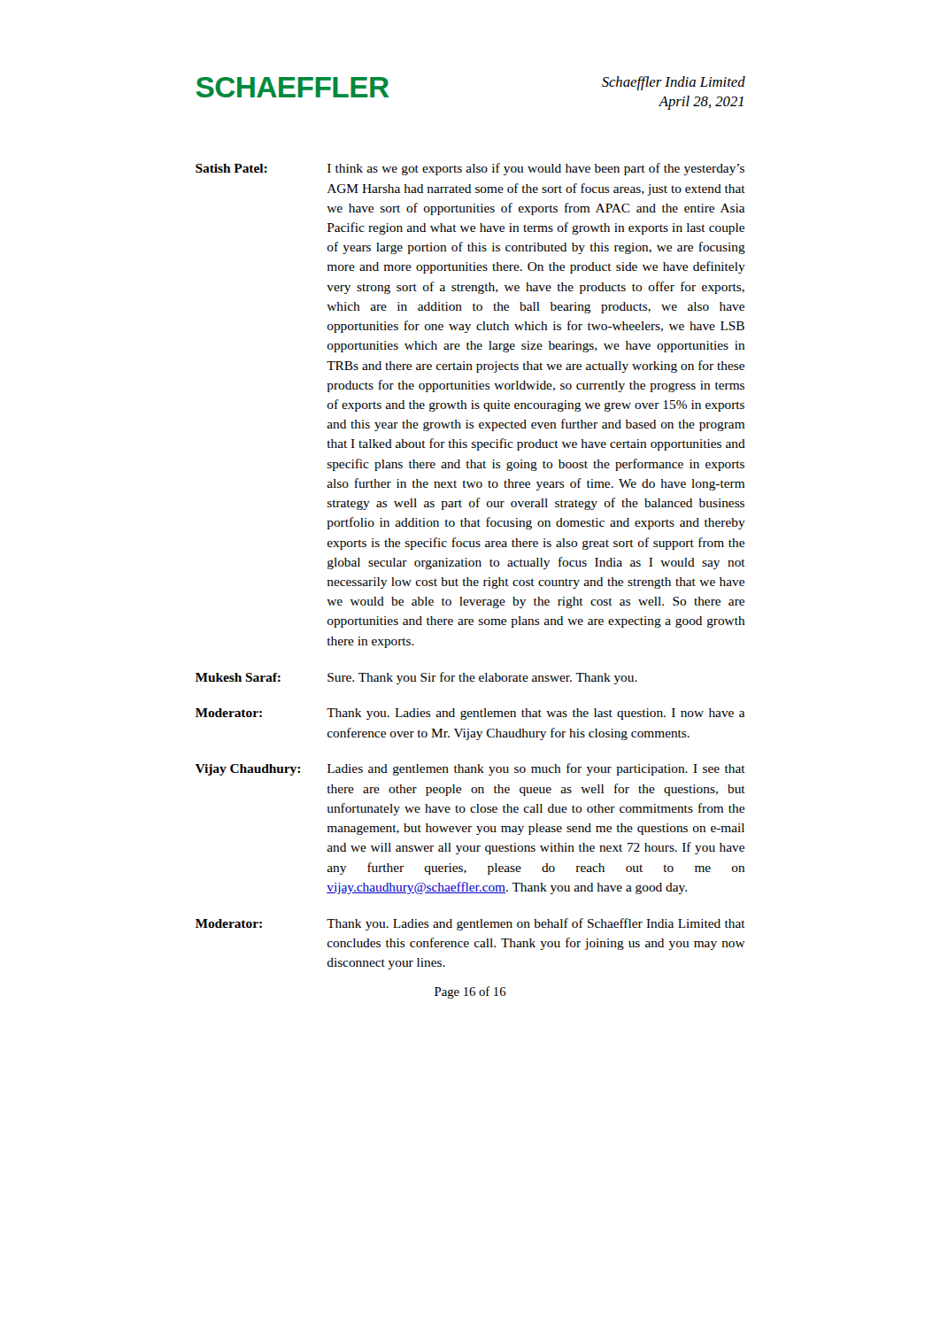SCHAEFFLER
Schaeffler India Limited
April 28, 2021
| Satish Patel: | I think as we got exports also if you would have been part of the yesterday’s AGM Harsha had narrated some of the sort of focus areas, just to extend that we have sort of opportunities of exports from APAC and the entire Asia Pacific region and what we have in terms of growth in exports in last couple of years large portion of this is contributed by this region, we are focusing more and more opportunities there. On the product side we have definitely very strong sort of a strength, we have the products to offer for exports, which are in addition to the ball bearing products, we also have opportunities for one way clutch which is for two-wheelers, we have LSB opportunities which are the large size bearings, we have opportunities in TRBs and there are certain projects that we are actually working on for these products for the opportunities worldwide, so currently the progress in terms of exports and the growth is quite encouraging we grew over 15% in exports and this year the growth is expected even further and based on the program that I talked about for this specific product we have certain opportunities and specific plans there and that is going to boost the performance in exports also further in the next two to three years of time. We do have long-term strategy as well as part of our overall strategy of the balanced business portfolio in addition to that focusing on domestic and exports and thereby exports is the specific focus area there is also great sort of support from the global secular organization to actually focus India as I would say not necessarily low cost but the right cost country and the strength that we have we would be able to leverage by the right cost as well. So there are opportunities and there are some plans and we are expecting a good growth there in exports. |
| Mukesh Saraf: | Sure. Thank you Sir for the elaborate answer. Thank you. |
| Moderator: | Thank you. Ladies and gentlemen that was the last question. I now have a conference over to Mr. Vijay Chaudhury for his closing comments. |
| Vijay Chaudhury: | Ladies and gentlemen thank you so much for your participation. I see that there are other people on the queue as well for the questions, but unfortunately we have to close the call due to other commitments from the management, but however you may please send me the questions on e-mail and we will answer all your questions within the next 72 hours. If you have any further queries, please do reach out to me on vijay.chaudhury@schaeffler.com . Thank you and have a good day. |
| Moderator: | Thank you. Ladies and gentlemen on behalf of Schaeffler India Limited that concludes this conference call. Thank you for joining us and you may now disconnect your lines. |
Page 16 of 16